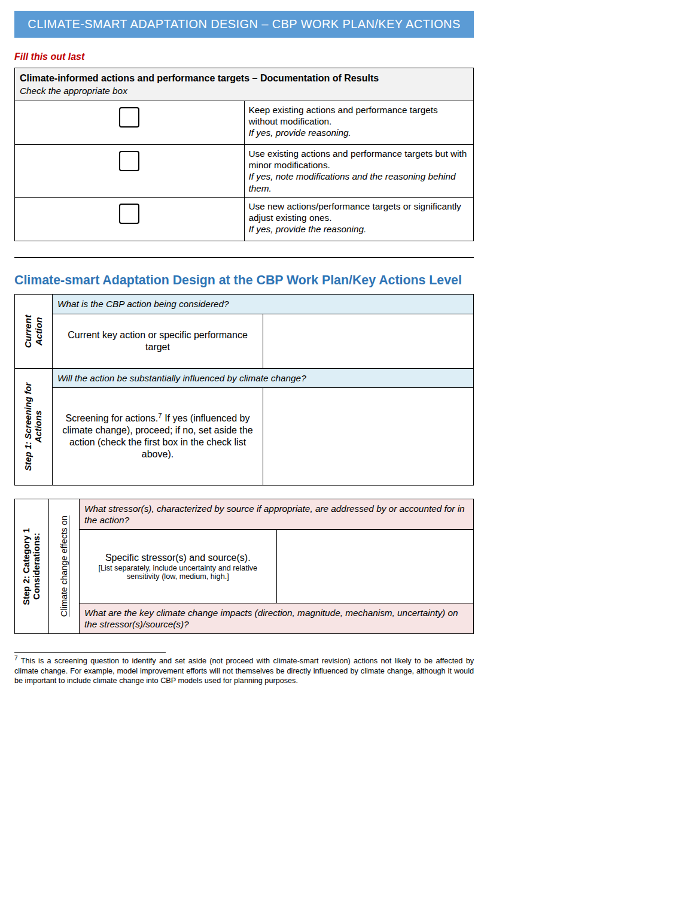CLIMATE-SMART ADAPTATION DESIGN – CBP WORK PLAN/KEY ACTIONS
Fill this out last
| Climate-informed actions and performance targets – Documentation of Results Check the appropriate box |
| | Keep existing actions and performance targets without modification. If yes, provide reasoning. |
| | Use existing actions and performance targets but with minor modifications. If yes, note modifications and the reasoning behind them. |
| | Use new actions/performance targets or significantly adjust existing ones. If yes, provide the reasoning. |
Climate-smart Adaptation Design at the CBP Work Plan/Key Actions Level
| Current Action | What is the CBP action being considered? |
| Current key action or specific performance target | |
| Step 1: Screening for Actions | Will the action be substantially influenced by climate change? |
| Screening for actions. 7 If yes (influenced by climate change), proceed; if no, set aside the action (check the first box in the check list above). | |
| Step 2: Category 1 Considerations: | Climate change effects on | What stressor(s), characterized by source if appropriate, are addressed by or accounted for in the action? |
| Specific stressor(s) and source(s). [List separately, include uncertainty and relative sensitivity (low, medium, high.] | |
| What are the key climate change impacts (direction, magnitude, mechanism, uncertainty) on the stressor(s)/source(s)? |
7 This is a screening question to identify and set aside (not proceed with climate-smart revision) actions not likely to be affected by climate change. For example, model improvement efforts will not themselves be directly influenced by climate change, although it would be important to include climate change into CBP models used for planning purposes.